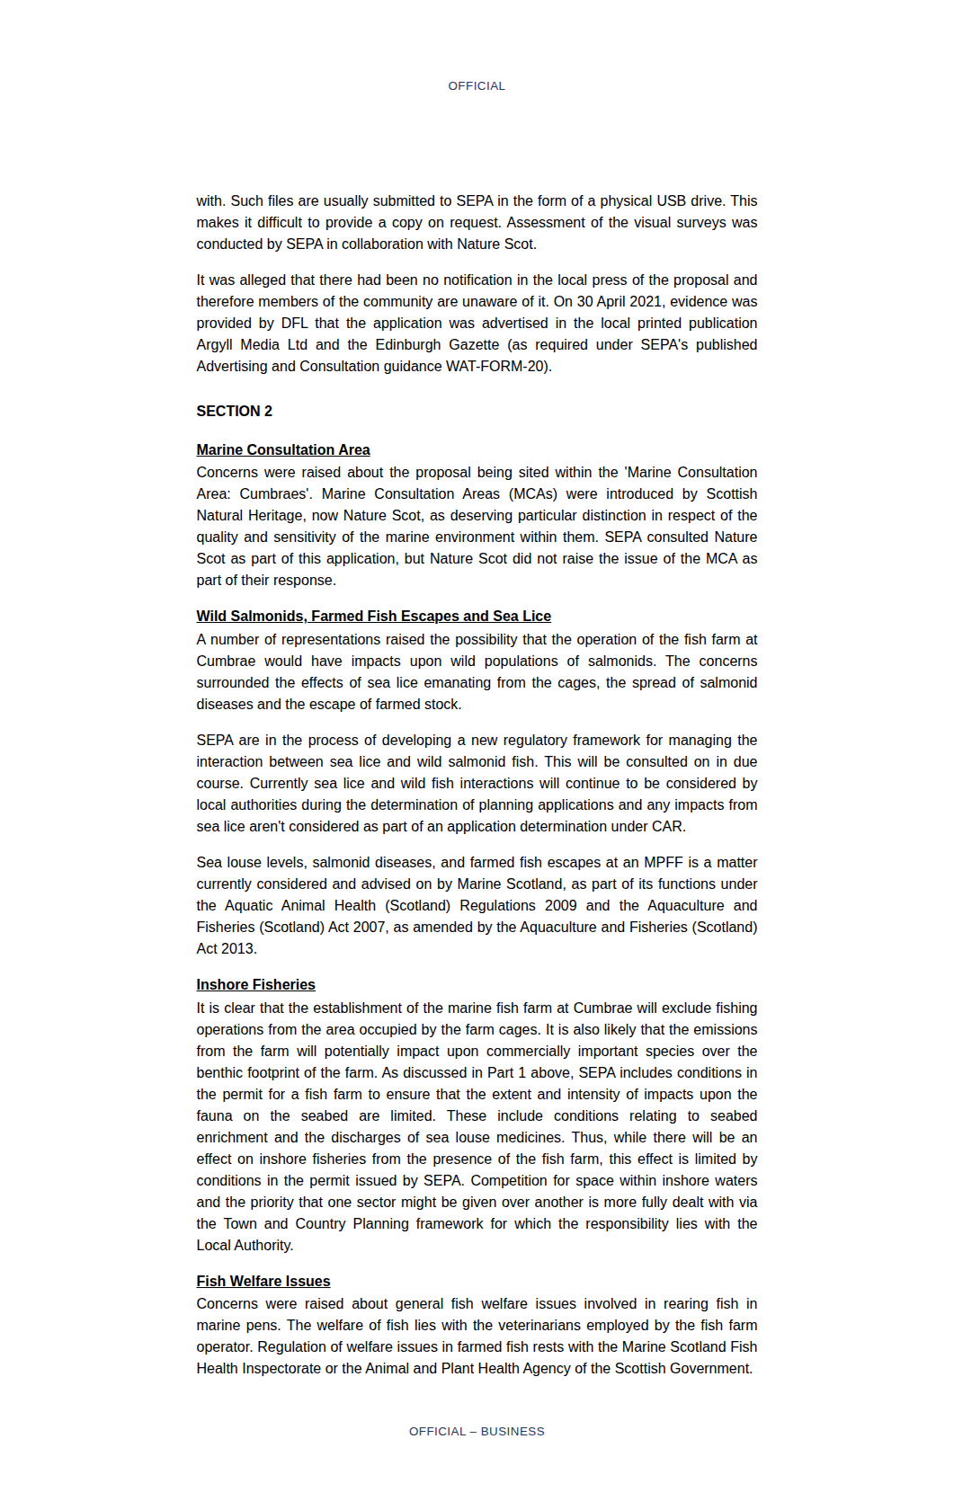OFFICIAL
with. Such files are usually submitted to SEPA in the form of a physical USB drive. This makes it difficult to provide a copy on request. Assessment of the visual surveys was conducted by SEPA in collaboration with Nature Scot.
It was alleged that there had been no notification in the local press of the proposal and therefore members of the community are unaware of it. On 30 April 2021, evidence was provided by DFL that the application was advertised in the local printed publication Argyll Media Ltd and the Edinburgh Gazette (as required under SEPA's published Advertising and Consultation guidance WAT-FORM-20).
SECTION 2
Marine Consultation Area
Concerns were raised about the proposal being sited within the 'Marine Consultation Area: Cumbraes'. Marine Consultation Areas (MCAs) were introduced by Scottish Natural Heritage, now Nature Scot, as deserving particular distinction in respect of the quality and sensitivity of the marine environment within them. SEPA consulted Nature Scot as part of this application, but Nature Scot did not raise the issue of the MCA as part of their response.
Wild Salmonids, Farmed Fish Escapes and Sea Lice
A number of representations raised the possibility that the operation of the fish farm at Cumbrae would have impacts upon wild populations of salmonids. The concerns surrounded the effects of sea lice emanating from the cages, the spread of salmonid diseases and the escape of farmed stock.
SEPA are in the process of developing a new regulatory framework for managing the interaction between sea lice and wild salmonid fish. This will be consulted on in due course. Currently sea lice and wild fish interactions will continue to be considered by local authorities during the determination of planning applications and any impacts from sea lice aren't considered as part of an application determination under CAR.
Sea louse levels, salmonid diseases, and farmed fish escapes at an MPFF is a matter currently considered and advised on by Marine Scotland, as part of its functions under the Aquatic Animal Health (Scotland) Regulations 2009 and the Aquaculture and Fisheries (Scotland) Act 2007, as amended by the Aquaculture and Fisheries (Scotland) Act 2013.
Inshore Fisheries
It is clear that the establishment of the marine fish farm at Cumbrae will exclude fishing operations from the area occupied by the farm cages. It is also likely that the emissions from the farm will potentially impact upon commercially important species over the benthic footprint of the farm. As discussed in Part 1 above, SEPA includes conditions in the permit for a fish farm to ensure that the extent and intensity of impacts upon the fauna on the seabed are limited. These include conditions relating to seabed enrichment and the discharges of sea louse medicines. Thus, while there will be an effect on inshore fisheries from the presence of the fish farm, this effect is limited by conditions in the permit issued by SEPA. Competition for space within inshore waters and the priority that one sector might be given over another is more fully dealt with via the Town and Country Planning framework for which the responsibility lies with the Local Authority.
Fish Welfare Issues
Concerns were raised about general fish welfare issues involved in rearing fish in marine pens. The welfare of fish lies with the veterinarians employed by the fish farm operator. Regulation of welfare issues in farmed fish rests with the Marine Scotland Fish Health Inspectorate or the Animal and Plant Health Agency of the Scottish Government.
OFFICIAL – BUSINESS